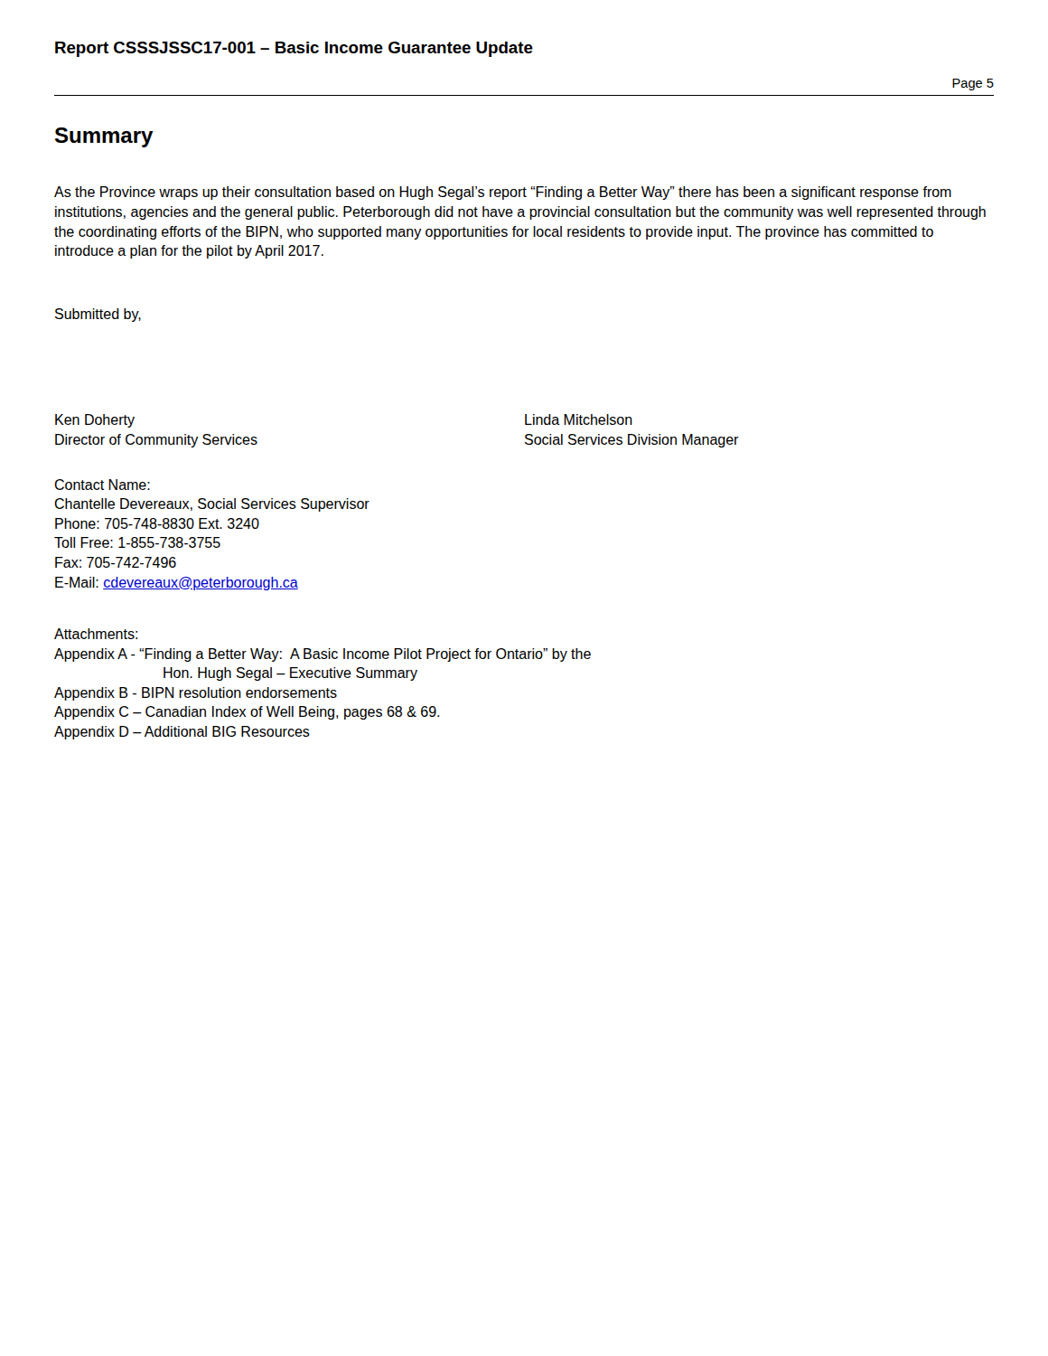Report CSSSJSSC17-001 – Basic Income Guarantee Update
Page 5
Summary
As the Province wraps up their consultation based on Hugh Segal’s report “Finding a Better Way” there has been a significant response from institutions, agencies and the general public. Peterborough did not have a provincial consultation but the community was well represented through the coordinating efforts of the BIPN, who supported many opportunities for local residents to provide input. The province has committed to introduce a plan for the pilot by April 2017.
Submitted by,
| Ken Doherty Director of Community Services | Linda Mitchelson Social Services Division Manager |
Contact Name:
Chantelle Devereaux, Social Services Supervisor
Phone: 705-748-8830 Ext. 3240
Toll Free: 1-855-738-3755
Fax: 705-742-7496
E-Mail: cdevereaux@peterborough.ca
Attachments:
Appendix A - “Finding a Better Way: A Basic Income Pilot Project for Ontario” by the
Hon. Hugh Segal – Executive Summary
Appendix B - BIPN resolution endorsements
Appendix C – Canadian Index of Well Being, pages 68 & 69.
Appendix D – Additional BIG Resources